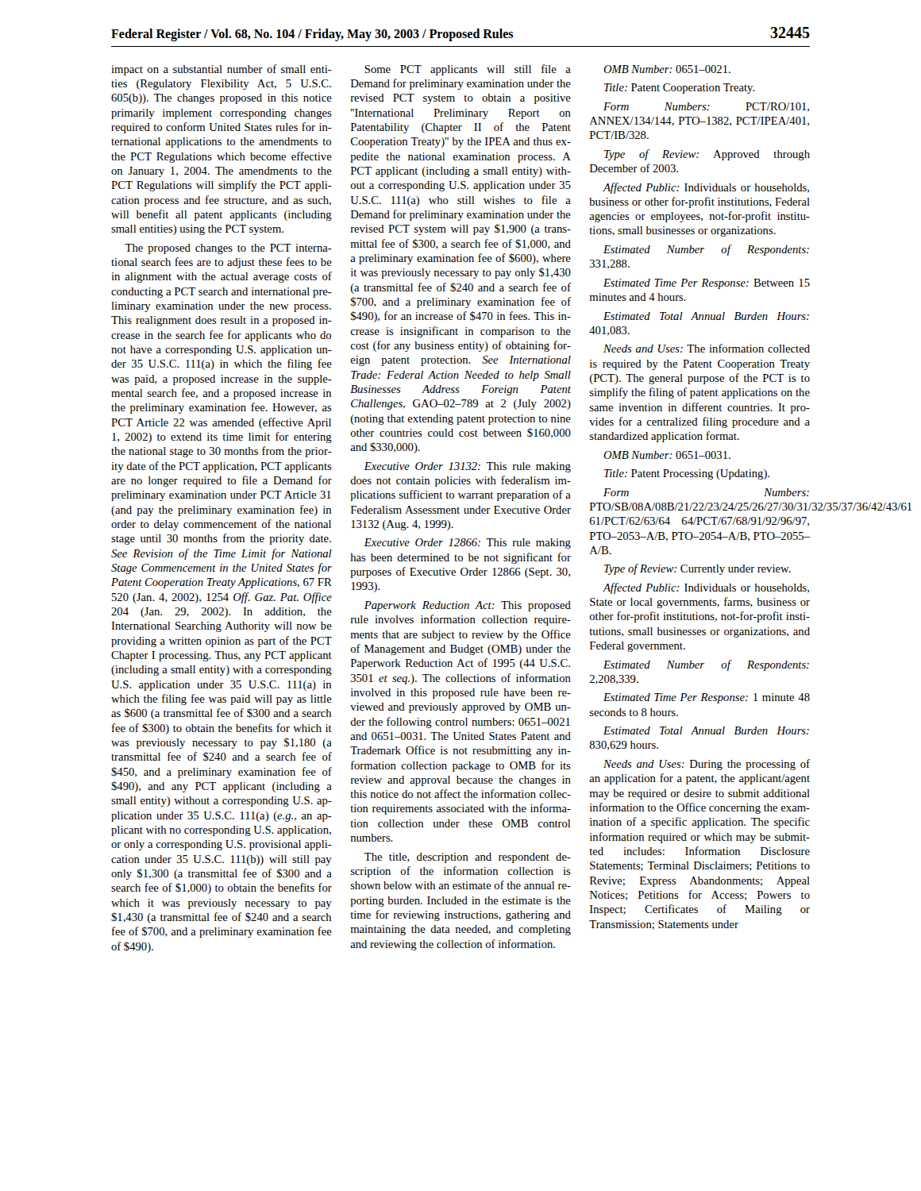Federal Register / Vol. 68, No. 104 / Friday, May 30, 2003 / Proposed Rules 32445
impact on a substantial number of small entities (Regulatory Flexibility Act, 5 U.S.C. 605(b)). The changes proposed in this notice primarily implement corresponding changes required to conform United States rules for international applications to the amendments to the PCT Regulations which become effective on January 1, 2004. The amendments to the PCT Regulations will simplify the PCT application process and fee structure, and as such, will benefit all patent applicants (including small entities) using the PCT system.
The proposed changes to the PCT international search fees are to adjust these fees to be in alignment with the actual average costs of conducting a PCT search and international preliminary examination under the new process. This realignment does result in a proposed increase in the search fee for applicants who do not have a corresponding U.S. application under 35 U.S.C. 111(a) in which the filing fee was paid, a proposed increase in the supplemental search fee, and a proposed increase in the preliminary examination fee. However, as PCT Article 22 was amended (effective April 1, 2002) to extend its time limit for entering the national stage to 30 months from the priority date of the PCT application, PCT applicants are no longer required to file a Demand for preliminary examination under PCT Article 31 (and pay the preliminary examination fee) in order to delay commencement of the national stage until 30 months from the priority date. See Revision of the Time Limit for National Stage Commencement in the United States for Patent Cooperation Treaty Applications, 67 FR 520 (Jan. 4, 2002), 1254 Off. Gaz. Pat. Office 204 (Jan. 29, 2002). In addition, the International Searching Authority will now be providing a written opinion as part of the PCT Chapter I processing. Thus, any PCT applicant (including a small entity) with a corresponding U.S. application under 35 U.S.C. 111(a) in which the filing fee was paid will pay as little as $600 (a transmittal fee of $300 and a search fee of $300) to obtain the benefits for which it was previously necessary to pay $1,180 (a transmittal fee of $240 and a search fee of $450, and a preliminary examination fee of $490), and any PCT applicant (including a small entity) without a corresponding U.S. application under 35 U.S.C. 111(a) (e.g., an applicant with no corresponding U.S. application, or only a corresponding U.S. provisional application under 35 U.S.C. 111(b)) will still pay only $1,300 (a transmittal fee of $300 and a search fee of $1,000) to obtain the benefits for which it was previously necessary to pay $1,430 (a transmittal fee of $240 and a search fee of $700, and a preliminary examination fee of $490).
Some PCT applicants will still file a Demand for preliminary examination under the revised PCT system to obtain a positive ''International Preliminary Report on Patentability (Chapter II of the Patent Cooperation Treaty)'' by the IPEA and thus expedite the national examination process. A PCT applicant (including a small entity) without a corresponding U.S. application under 35 U.S.C. 111(a) who still wishes to file a Demand for preliminary examination under the revised PCT system will pay $1,900 (a transmittal fee of $300, a search fee of $1,000, and a preliminary examination fee of $600), where it was previously necessary to pay only $1,430 (a transmittal fee of $240 and a search fee of $700, and a preliminary examination fee of $490), for an increase of $470 in fees. This increase is insignificant in comparison to the cost (for any business entity) of obtaining foreign patent protection. See International Trade: Federal Action Needed to help Small Businesses Address Foreign Patent Challenges, GAO–02–789 at 2 (July 2002) (noting that extending patent protection to nine other countries could cost between $160,000 and $330,000).
Executive Order 13132: This rule making does not contain policies with federalism implications sufficient to warrant preparation of a Federalism Assessment under Executive Order 13132 (Aug. 4, 1999).
Executive Order 12866: This rule making has been determined to be not significant for purposes of Executive Order 12866 (Sept. 30, 1993).
Paperwork Reduction Act: This proposed rule involves information collection requirements that are subject to review by the Office of Management and Budget (OMB) under the Paperwork Reduction Act of 1995 (44 U.S.C. 3501 et seq.). The collections of information involved in this proposed rule have been reviewed and previously approved by OMB under the following control numbers: 0651–0021 and 0651–0031. The United States Patent and Trademark Office is not resubmitting any information collection package to OMB for its review and approval because the changes in this notice do not affect the information collection requirements associated with the information collection under these OMB control numbers.
The title, description and respondent description of the information collection is shown below with an estimate of the annual reporting burden. Included in the estimate is the time for reviewing instructions, gathering and maintaining the data needed, and completing and reviewing the collection of information.
OMB Number: 0651–0021.
Title: Patent Cooperation Treaty.
Form Numbers: PCT/RO/101, ANNEX/134/144, PTO–1382, PCT/IPEA/401, PCT/IB/328.
Type of Review: Approved through December of 2003.
Affected Public: Individuals or households, business or other for-profit institutions, Federal agencies or employees, not-for-profit institutions, small businesses or organizations.
Estimated Number of Respondents: 331,288.
Estimated Time Per Response: Between 15 minutes and 4 hours.
Estimated Total Annual Burden Hours: 401,083.
Needs and Uses: The information collected is required by the Patent Cooperation Treaty (PCT). The general purpose of the PCT is to simplify the filing of patent applications on the same invention in different countries. It provides for a centralized filing procedure and a standardized application format.
OMB Number: 0651–0031.
Title: Patent Processing (Updating).
Form Numbers: PTO/SB/08A/08B/21/22/23/24/25/26/27/30/31/32/35/37/36/42/43/61 61/PCT/62/63/64 64/PCT/67/68/91/92/96/97, PTO–2053–A/B, PTO–2054–A/B, PTO–2055–A/B.
Type of Review: Currently under review.
Affected Public: Individuals or households, State or local governments, farms, business or other for-profit institutions, not-for-profit institutions, small businesses or organizations, and Federal government.
Estimated Number of Respondents: 2,208,339.
Estimated Time Per Response: 1 minute 48 seconds to 8 hours.
Estimated Total Annual Burden Hours: 830,629 hours.
Needs and Uses: During the processing of an application for a patent, the applicant/agent may be required or desire to submit additional information to the Office concerning the examination of a specific application. The specific information required or which may be submitted includes: Information Disclosure Statements; Terminal Disclaimers; Petitions to Revive; Express Abandonments; Appeal Notices; Petitions for Access; Powers to Inspect; Certificates of Mailing or Transmission; Statements under